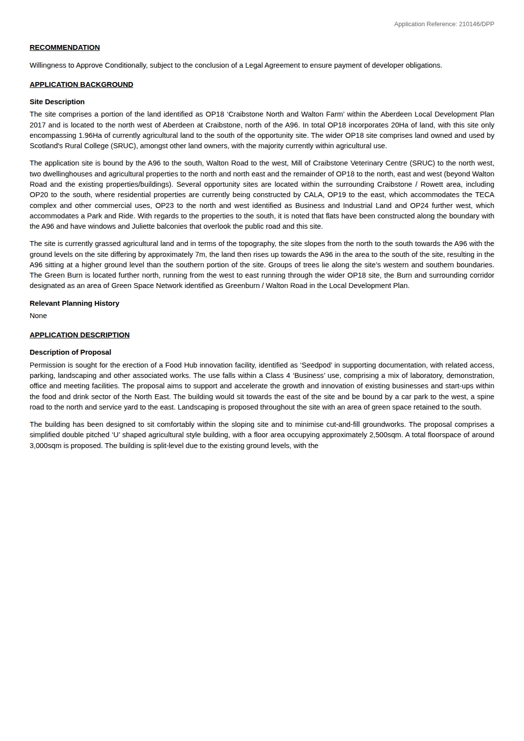Application Reference: 210146/DPP
RECOMMENDATION
Willingness to Approve Conditionally, subject to the conclusion of a Legal Agreement to ensure payment of developer obligations.
APPLICATION BACKGROUND
Site Description
The site comprises a portion of the land identified as OP18 ‘Craibstone North and Walton Farm’ within the Aberdeen Local Development Plan 2017 and is located to the north west of Aberdeen at Craibstone, north of the A96. In total OP18 incorporates 20Ha of land, with this site only encompassing 1.96Ha of currently agricultural land to the south of the opportunity site. The wider OP18 site comprises land owned and used by Scotland's Rural College (SRUC), amongst other land owners, with the majority currently within agricultural use.
The application site is bound by the A96 to the south, Walton Road to the west, Mill of Craibstone Veterinary Centre (SRUC) to the north west, two dwellinghouses and agricultural properties to the north and north east and the remainder of OP18 to the north, east and west (beyond Walton Road and the existing properties/buildings). Several opportunity sites are located within the surrounding Craibstone / Rowett area, including OP20 to the south, where residential properties are currently being constructed by CALA, OP19 to the east, which accommodates the TECA complex and other commercial uses, OP23 to the north and west identified as Business and Industrial Land and OP24 further west, which accommodates a Park and Ride. With regards to the properties to the south, it is noted that flats have been constructed along the boundary with the A96 and have windows and Juliette balconies that overlook the public road and this site.
The site is currently grassed agricultural land and in terms of the topography, the site slopes from the north to the south towards the A96 with the ground levels on the site differing by approximately 7m, the land then rises up towards the A96 in the area to the south of the site, resulting in the A96 sitting at a higher ground level than the southern portion of the site. Groups of trees lie along the site’s western and southern boundaries. The Green Burn is located further north, running from the west to east running through the wider OP18 site, the Burn and surrounding corridor designated as an area of Green Space Network identified as Greenburn / Walton Road in the Local Development Plan.
Relevant Planning History
None
APPLICATION DESCRIPTION
Description of Proposal
Permission is sought for the erection of a Food Hub innovation facility, identified as ‘Seedpod’ in supporting documentation, with related access, parking, landscaping and other associated works. The use falls within a Class 4 ‘Business’ use, comprising a mix of laboratory, demonstration, office and meeting facilities. The proposal aims to support and accelerate the growth and innovation of existing businesses and start-ups within the food and drink sector of the North East. The building would sit towards the east of the site and be bound by a car park to the west, a spine road to the north and service yard to the east. Landscaping is proposed throughout the site with an area of green space retained to the south.
The building has been designed to sit comfortably within the sloping site and to minimise cut-and-fill groundworks. The proposal comprises a simplified double pitched ‘U’ shaped agricultural style building, with a floor area occupying approximately 2,500sqm. A total floorspace of around 3,000sqm is proposed. The building is split-level due to the existing ground levels, with the